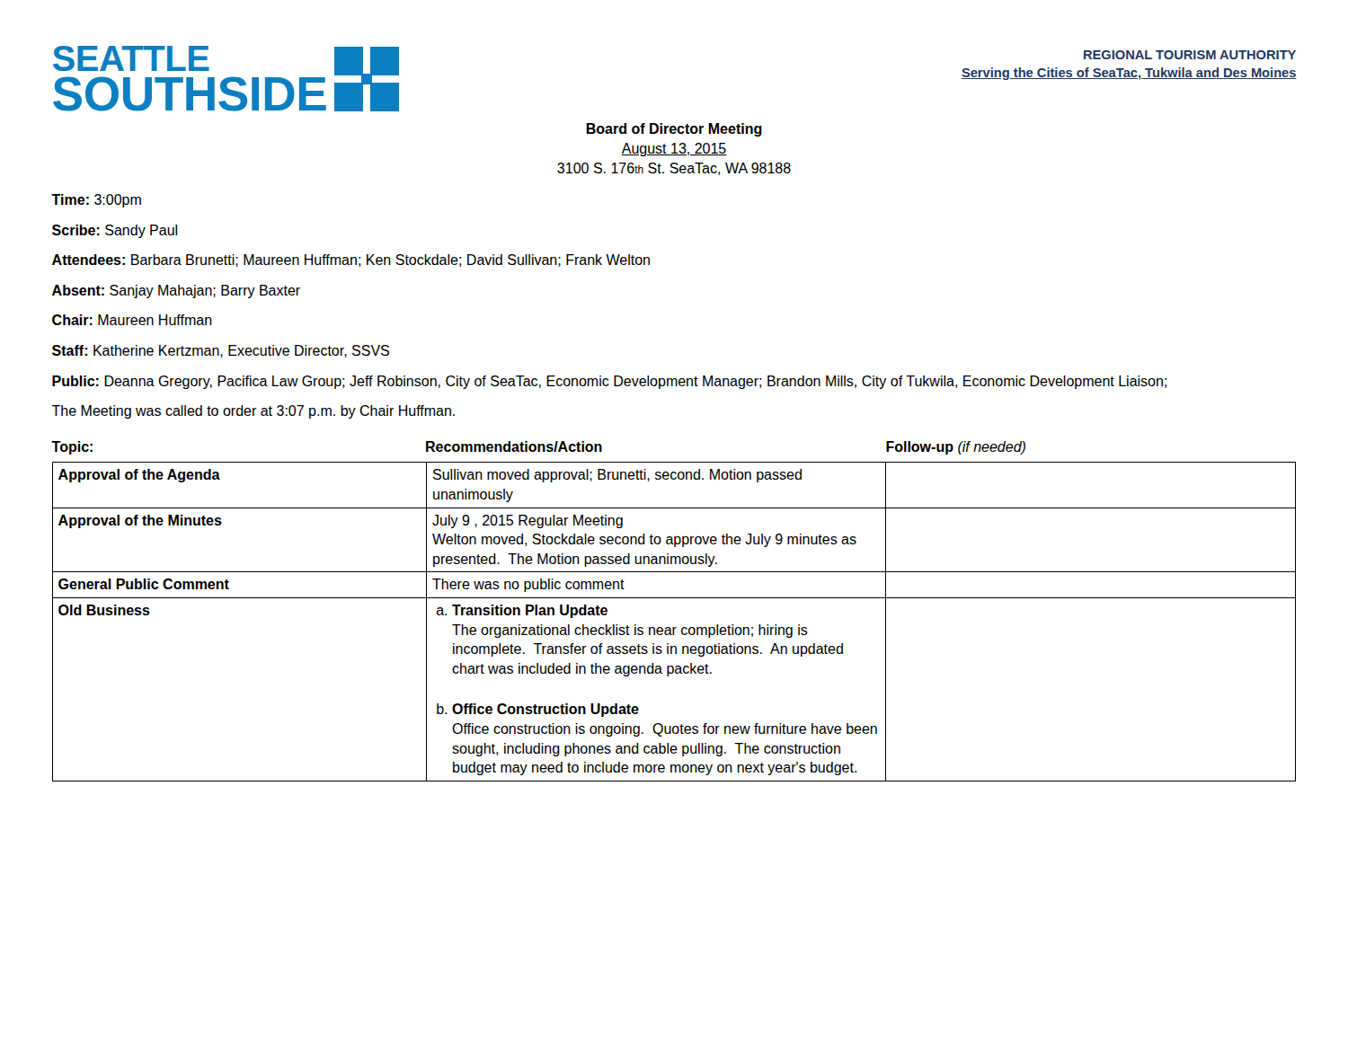SEATTLE
SOUTHSIDE
REGIONAL TOURISM AUTHORITY
Serving the Cities of SeaTac, Tukwila and Des Moines
Board of Director Meeting
August 13, 2015
3100 S. 176th St. SeaTac, WA 98188
Time: 3:00pm
Scribe: Sandy Paul
Attendees: Barbara Brunetti; Maureen Huffman; Ken Stockdale; David Sullivan; Frank Welton
Absent: Sanjay Mahajan; Barry Baxter
Chair: Maureen Huffman
Staff: Katherine Kertzman, Executive Director, SSVS
Public: Deanna Gregory, Pacifica Law Group; Jeff Robinson, City of SeaTac, Economic Development Manager; Brandon Mills, City of Tukwila, Economic Development Liaison;
The Meeting was called to order at 3:07 p.m. by Chair Huffman.
Topic:
Recommendations/Action
Follow-up (if needed)
| Approval of the Agenda | Sullivan moved approval; Brunetti, second. Motion passed unanimously | |
| Approval of the Minutes | July 9 , 2015 Regular Meeting Welton moved, Stockdale second to approve the July 9 minutes as presented. The Motion passed unanimously. | |
| General Public Comment | There was no public comment | |
| Old Business | Transition Plan Update The organizational checklist is near completion; hiring is incomplete. Transfer of assets is in negotiations. An updated chart was included in the agenda packet. Office Construction Update Office construction is ongoing. Quotes for new furniture have been sought, including phones and cable pulling. The construction budget may need to include more money on next year's budget. | |